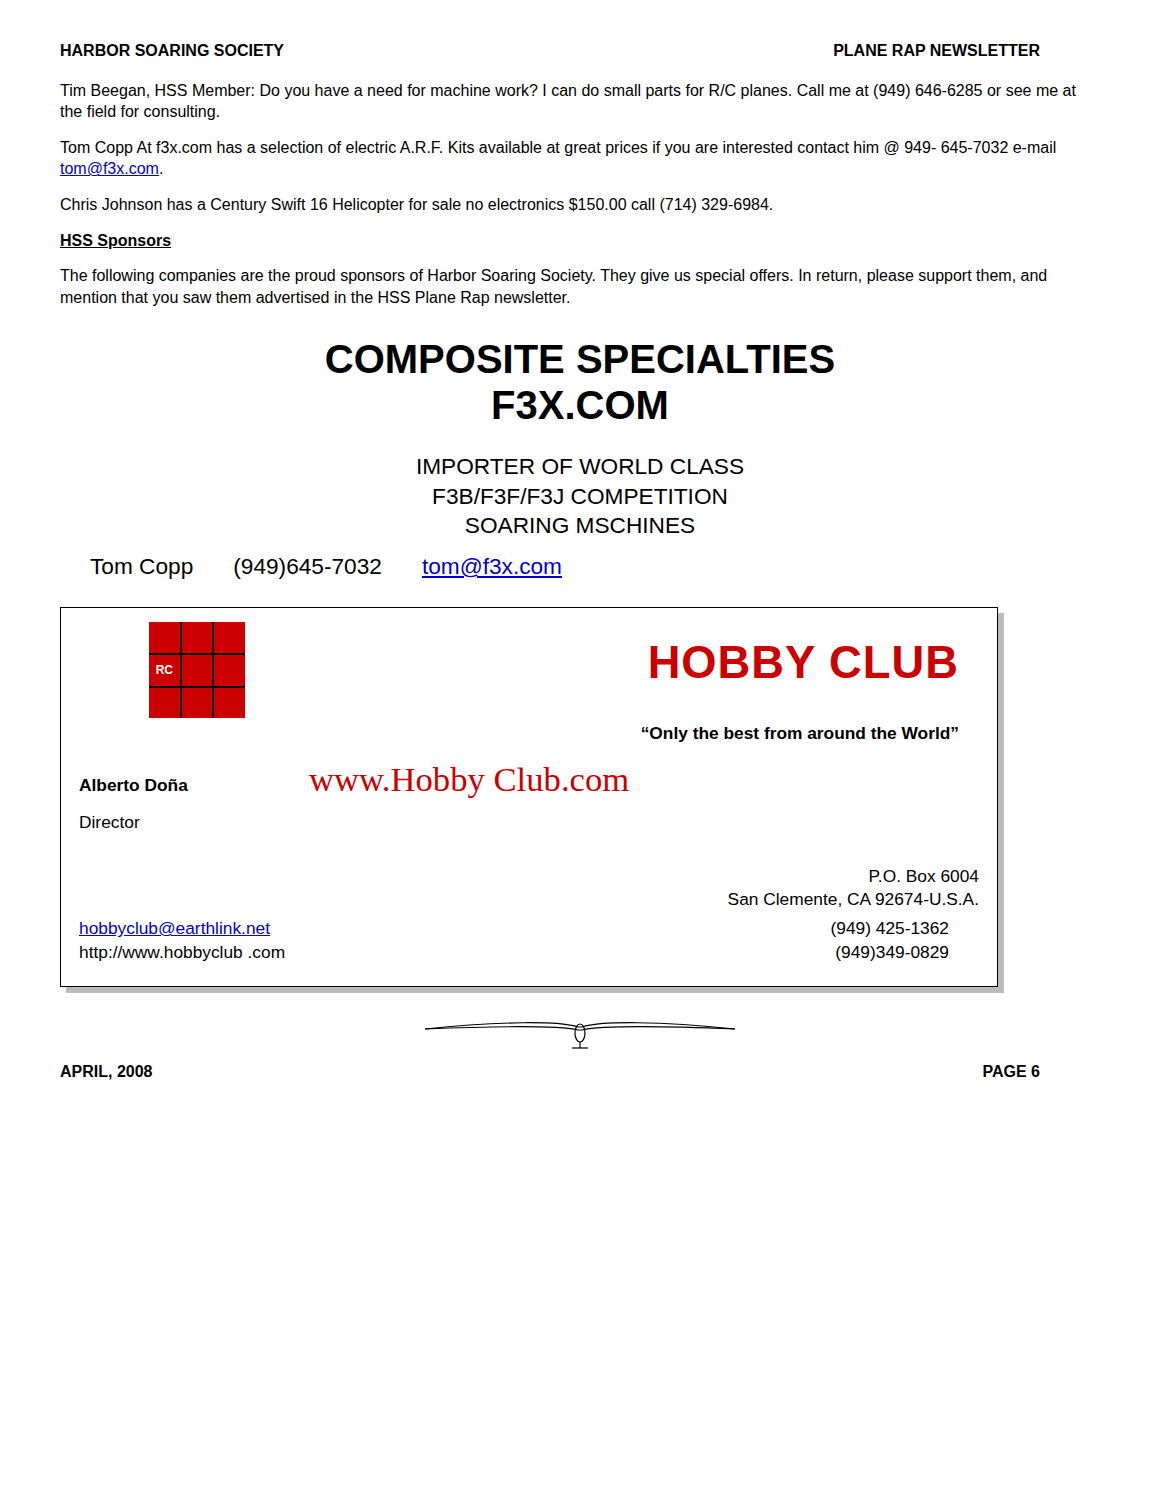HARBOR SOARING SOCIETY
PLANE RAP NEWSLETTER
Tim Beegan, HSS Member: Do you have a need for machine work? I can do small parts for R/C planes. Call me at (949) 646-6285 or see me at the field for consulting.
Tom Copp At f3x.com has a selection of electric A.R.F. Kits available at great prices if you are interested contact him @ 949- 645-7032 e-mail tom@f3x.com.
Chris Johnson has a Century Swift 16 Helicopter for sale no electronics $150.00 call (714) 329-6984.
HSS Sponsors
The following companies are the proud sponsors of Harbor Soaring Society. They give us special offers. In return, please support them, and mention that you saw them advertised in the HSS Plane Rap newsletter.
COMPOSITE SPECIALTIES
F3X.COM
IMPORTER OF WORLD CLASS
F3B/F3F/F3J COMPETITION
SOARING MSCHINES
Tom Copp (949)645-7032 tom@f3x.com
RC
HOBBY CLUB
“Only the best from around the World”
Alberto Doña
Director
www.Hobby Club.com
P.O. Box 6004
San Clemente, CA 92674-U.S.A.
hobbyclub@earthlink.net
http://www.hobbyclub .com
(949) 425-1362
(949)349-0829
APRIL, 2008
PAGE 6